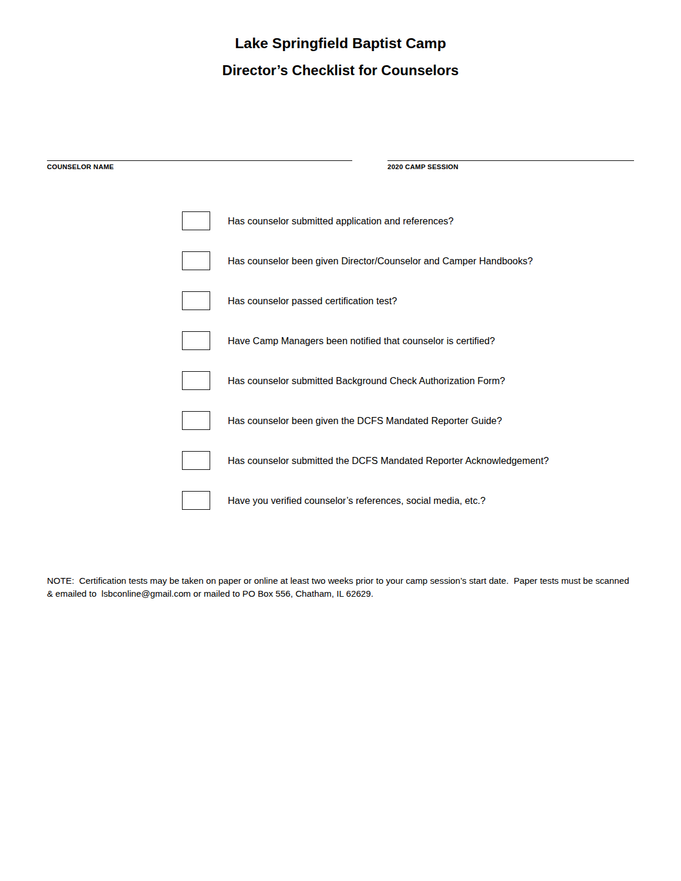Lake Springfield Baptist Camp
Director’s Checklist for Counselors
COUNSELOR NAME
2020 CAMP SESSION
Has counselor submitted application and references?
Has counselor been given Director/Counselor and Camper Handbooks?
Has counselor passed certification test?
Have Camp Managers been notified that counselor is certified?
Has counselor submitted Background Check Authorization Form?
Has counselor been given the DCFS Mandated Reporter Guide?
Has counselor submitted the DCFS Mandated Reporter Acknowledgement?
Have you verified counselor’s references, social media, etc.?
NOTE: Certification tests may be taken on paper or online at least two weeks prior to your camp session’s start date. Paper tests must be scanned & emailed to lsbconline@gmail.com or mailed to PO Box 556, Chatham, IL 62629.